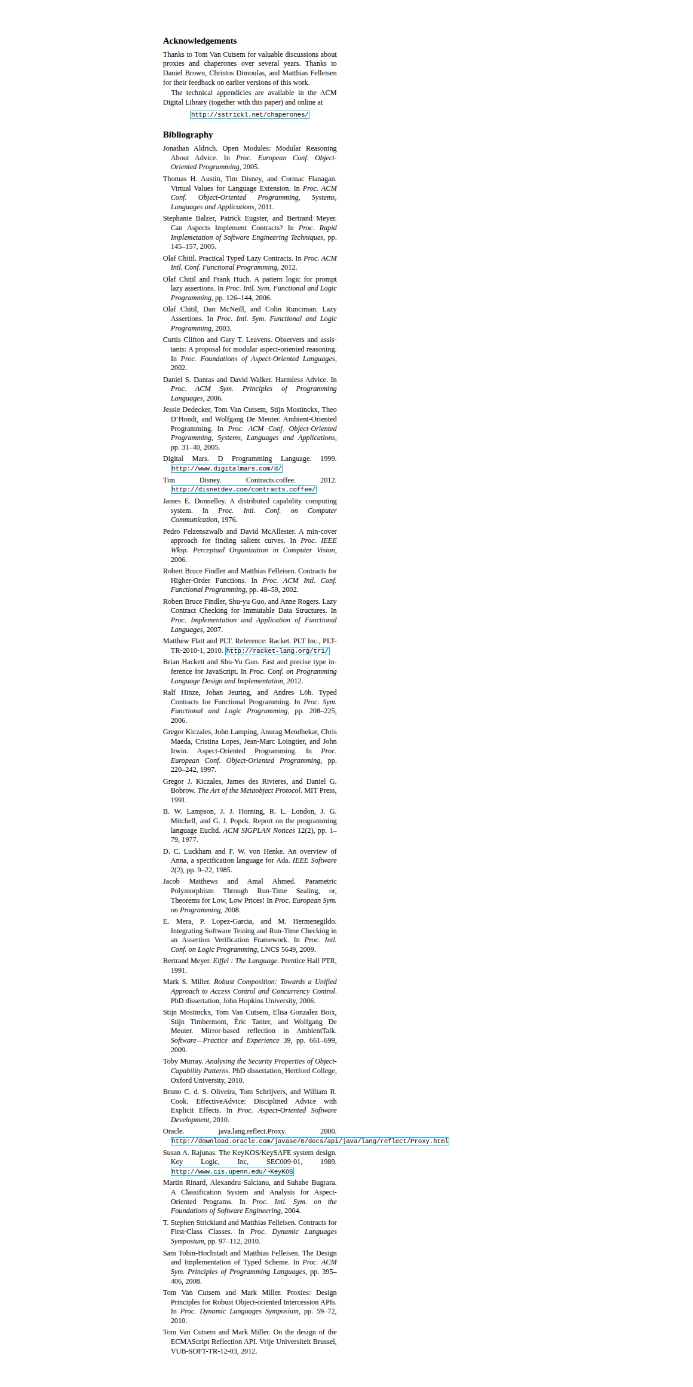Acknowledgements
Thanks to Tom Van Cutsem for valuable discussions about proxies and chaperones over several years. Thanks to Daniel Brown, Christos Dimoulas, and Matthias Felleisen for their feedback on earlier versions of this work.
The technical appendicies are available in the ACM Digital Library (together with this paper) and online at
http://sstrickl.net/chaperones/
Bibliography
Jonathan Aldrich. Open Modules: Modular Reasoning About Advice. In Proc. European Conf. Object-Oriented Programming, 2005.
Thomas H. Austin, Tim Disney, and Cormac Flanagan. Virtual Values for Language Extension. In Proc. ACM Conf. Object-Oriented Programming, Systems, Languages and Applications, 2011.
Stephanie Balzer, Patrick Eugster, and Bertrand Meyer. Can Aspects Implement Contracts? In Proc. Rapid Implemetation of Software Engineering Techniques, pp. 145–157, 2005.
Olaf Chitil. Practical Typed Lazy Contracts. In Proc. ACM Intl. Conf. Functional Programming, 2012.
Olaf Chitil and Frank Huch. A pattern logic for prompt lazy assertions. In Proc. Intl. Sym. Functional and Logic Programming, pp. 126–144, 2006.
Olaf Chitil, Dan McNeill, and Colin Runciman. Lazy Assertions. In Proc. Intl. Sym. Functional and Logic Programming, 2003.
Curtis Clifton and Gary T. Leavens. Observers and assistants: A proposal for modular aspect-oriented reasoning. In Proc. Foundations of Aspect-Oriented Languages, 2002.
Daniel S. Dantas and David Walker. Harmless Advice. In Proc. ACM Sym. Principles of Programming Languages, 2006.
Jessie Dedecker, Tom Van Cutsem, Stijn Mostinckx, Theo D’Hondt, and Wolfgang De Meuter. Ambient-Oriented Programming. In Proc. ACM Conf. Object-Oriented Programming, Systems, Languages and Applications, pp. 31–40, 2005.
Digital Mars. D Programming Language. 1999. http://www.digitalmars.com/d/
Tim Disney. Contracts.coffee. 2012. http://disnetdev.com/contracts.coffee/
James E. Donnelley. A distributed capability computing system. In Proc. Intl. Conf. on Computer Communication, 1976.
Pedro Felzenszwalb and David McAllester. A min-cover approach for finding salient curves. In Proc. IEEE Wksp. Perceptual Organization in Computer Vision, 2006.
Robert Bruce Findler and Matthias Felleisen. Contracts for Higher-Order Functions. In Proc. ACM Intl. Conf. Functional Programming, pp. 48–59, 2002.
Robert Bruce Findler, Shu-yu Guo, and Anne Rogers. Lazy Contract Checking for Immutable Data Structures. In Proc. Implementation and Application of Functional Languages, 2007.
Matthew Flatt and PLT. Reference: Racket. PLT Inc., PLT-TR-2010-1, 2010. http://racket-lang.org/tr1/
Brian Hackett and Shu-Yu Guo. Fast and precise type inference for JavaScript. In Proc. Conf. on Programming Language Design and Implementation, 2012.
Ralf Hinze, Johan Jeuring, and Andres Löh. Typed Contracts for Functional Programming. In Proc. Sym. Functional and Logic Programming, pp. 208–225, 2006.
Gregor Kiczales, John Lamping, Anurag Mendhekar, Chris Maeda, Cristina Lopes, Jean-Marc Loingtier, and John Irwin. Aspect-Oriented Programming. In Proc. European Conf. Object-Oriented Programming, pp. 220–242, 1997.
Gregor J. Kiczales, James des Rivieres, and Daniel G. Bobrow. The Art of the Metaobject Protocol. MIT Press, 1991.
B. W. Lampson, J. J. Horning, R. L. London, J. G. Mitchell, and G. J. Popek. Report on the programming language Euclid. ACM SIGPLAN Notices 12(2), pp. 1–79, 1977.
D. C. Luckham and F. W. von Henke. An overview of Anna, a specification language for Ada. IEEE Software 2(2), pp. 9–22, 1985.
Jacob Matthews and Amal Ahmed. Parametric Polymorphism Through Run-Time Sealing, or, Theorems for Low, Low Prices! In Proc. European Sym. on Programming, 2008.
E. Mera, P. Lopez-Garcia, and M. Hermenegildo. Integrating Software Testing and Run-Time Checking in an Assertion Verification Framework. In Proc. Intl. Conf. on Logic Programming, LNCS 5649, 2009.
Bertrand Meyer. Eiffel : The Language. Prentice Hall PTR, 1991.
Mark S. Miller. Robust Composition: Towards a Unified Approach to Access Control and Concurrency Control. PhD dissertation, John Hopkins University, 2006.
Stijn Mostinckx, Tom Van Cutsem, Elisa Gonzalez Boix, Stijn Timbermont, Éric Tanter, and Wolfgang De Meuter. Mirror-based reflection in AmbientTalk. Software—Practice and Experience 39, pp. 661–699, 2009.
Toby Murray. Analysing the Security Properties of Object-Capability Patterns. PhD dissertation, Hertford College, Oxford University, 2010.
Bruno C. d. S. Oliveira, Tom Schrijvers, and William R. Cook. EffectiveAdvice: Disciplined Advice with Explicit Effects. In Proc. Aspect-Oriented Software Development, 2010.
Oracle. java.lang.reflect.Proxy. 2000. http://download.oracle.com/javase/6/docs/api/java/lang/reflect/Proxy.html
Susan A. Rajunas. The KeyKOS/KeySAFE system design. Key Logic, Inc, SEC009-01, 1989. http://www.cis.upenn.edu/~KeyKOS
Martin Rinard, Alexandru Salcianu, and Suhabe Bugrara. A Classification System and Analysis for Aspect-Oriented Programs. In Proc. Intl. Sym. on the Foundations of Software Engineering, 2004.
T. Stephen Strickland and Matthias Felleisen. Contracts for First-Class Classes. In Proc. Dynamic Languages Symposium, pp. 97–112, 2010.
Sam Tobin-Hochstadt and Matthias Felleisen. The Design and Implementation of Typed Scheme. In Proc. ACM Sym. Principles of Programming Languages, pp. 395–406, 2008.
Tom Van Cutsem and Mark Miller. Proxies: Design Principles for Robust Object-oriented Intercession APIs. In Proc. Dynamic Languages Symposium, pp. 59–72, 2010.
Tom Van Cutsem and Mark Miller. On the design of the ECMAScript Reflection API. Vrije Universiteit Brussel, VUB-SOFT-TR-12-03, 2012.